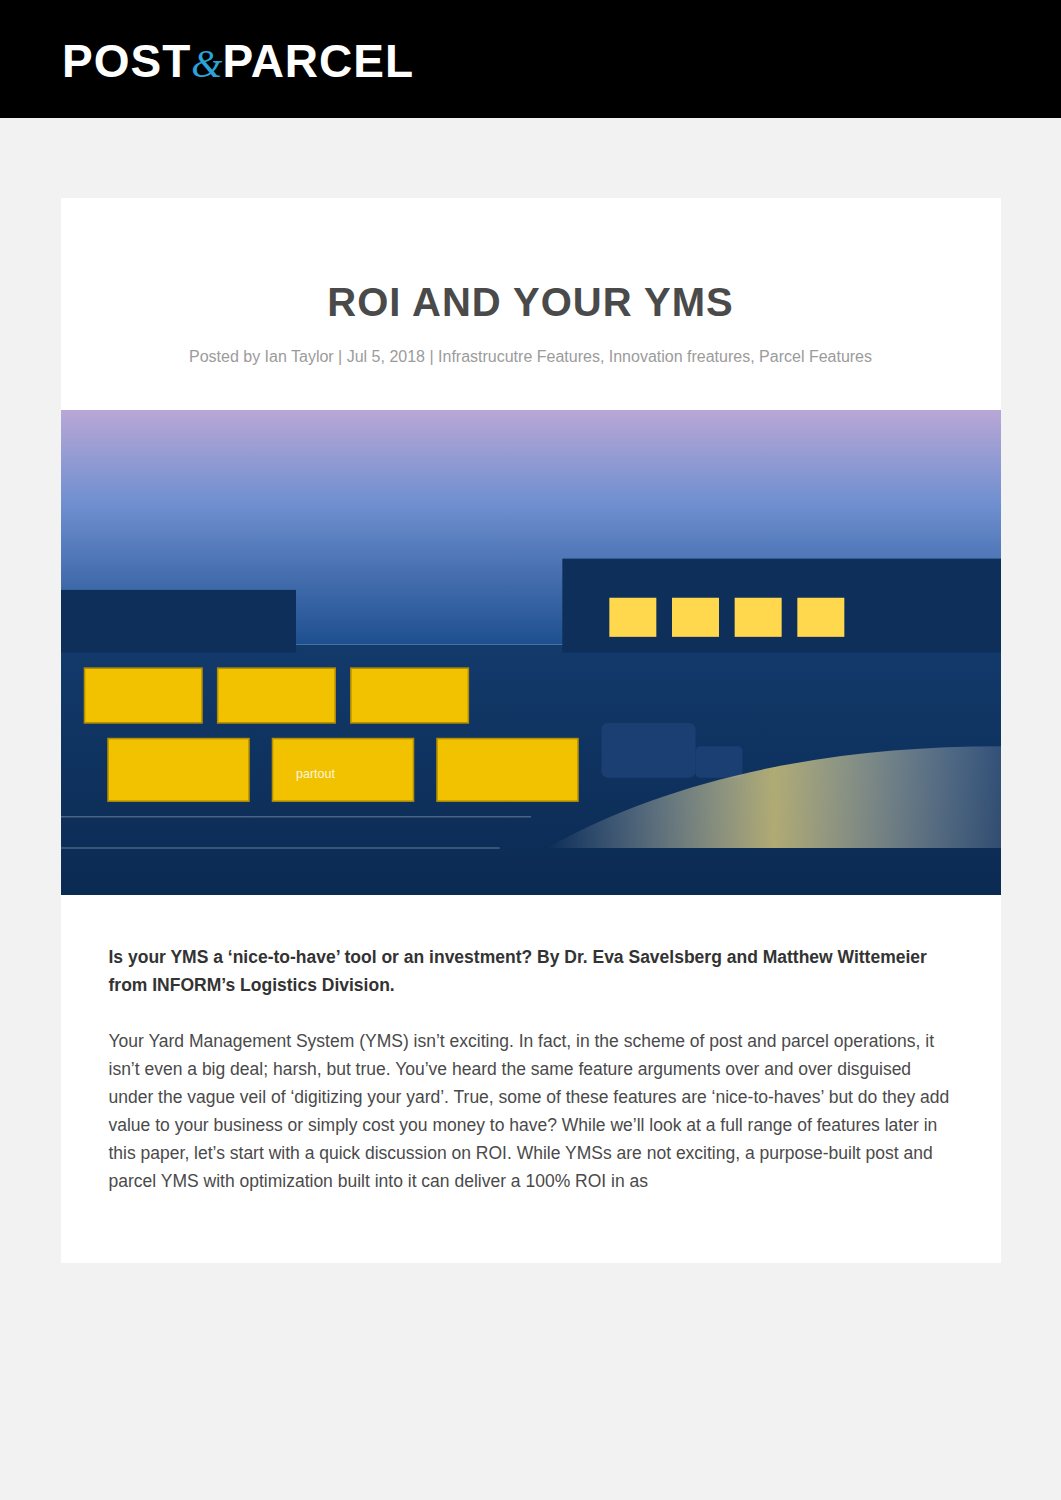POST&PARCEL
ROI and your YMS
Posted by Ian Taylor | Jul 5, 2018 | Infrastrucutre Features, Innovation freatures, Parcel Features
Is your YMS a ‘nice-to-have’ tool or an investment? By Dr. Eva Savelsberg and Matthew Wittemeier from INFORM’s Logistics Division.
Your Yard Management System (YMS) isn’t exciting. In fact, in the scheme of post and parcel operations, it isn’t even a big deal; harsh, but true. You’ve heard the same feature arguments over and over disguised under the vague veil of ‘digitizing your yard’. True, some of these features are ‘nice-to-haves’ but do they add value to your business or simply cost you money to have? While we’ll look at a full range of features later in this paper, let’s start with a quick discussion on ROI. While YMSs are not exciting, a purpose-built post and parcel YMS with optimization built into it can deliver a 100% ROI in as